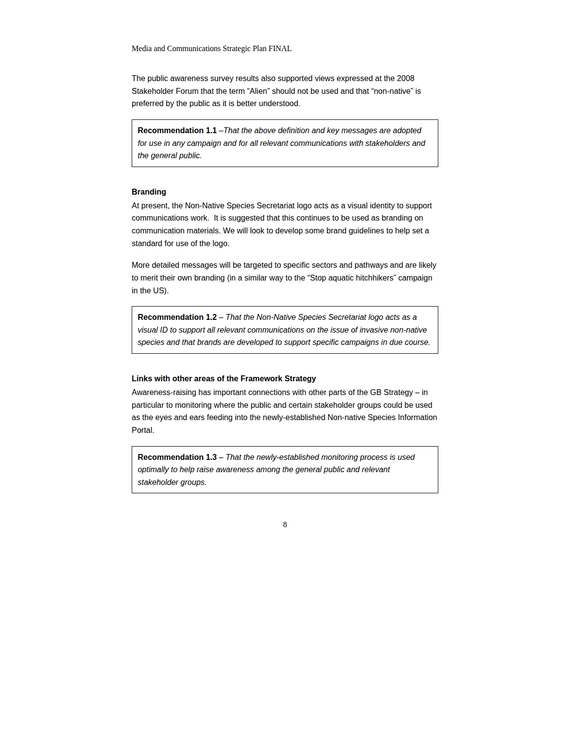Media and Communications Strategic Plan FINAL
The public awareness survey results also supported views expressed at the 2008 Stakeholder Forum that the term “Alien” should not be used and that “non-native” is preferred by the public as it is better understood.
Recommendation 1.1 –That the above definition and key messages are adopted for use in any campaign and for all relevant communications with stakeholders and the general public.
Branding
At present, the Non-Native Species Secretariat logo acts as a visual identity to support communications work. It is suggested that this continues to be used as branding on communication materials. We will look to develop some brand guidelines to help set a standard for use of the logo.
More detailed messages will be targeted to specific sectors and pathways and are likely to merit their own branding (in a similar way to the “Stop aquatic hitchhikers” campaign in the US).
Recommendation 1.2 – That the Non-Native Species Secretariat logo acts as a visual ID to support all relevant communications on the issue of invasive non-native species and that brands are developed to support specific campaigns in due course.
Links with other areas of the Framework Strategy
Awareness-raising has important connections with other parts of the GB Strategy – in particular to monitoring where the public and certain stakeholder groups could be used as the eyes and ears feeding into the newly-established Non-native Species Information Portal.
Recommendation 1.3 – That the newly-established monitoring process is used optimally to help raise awareness among the general public and relevant stakeholder groups.
8